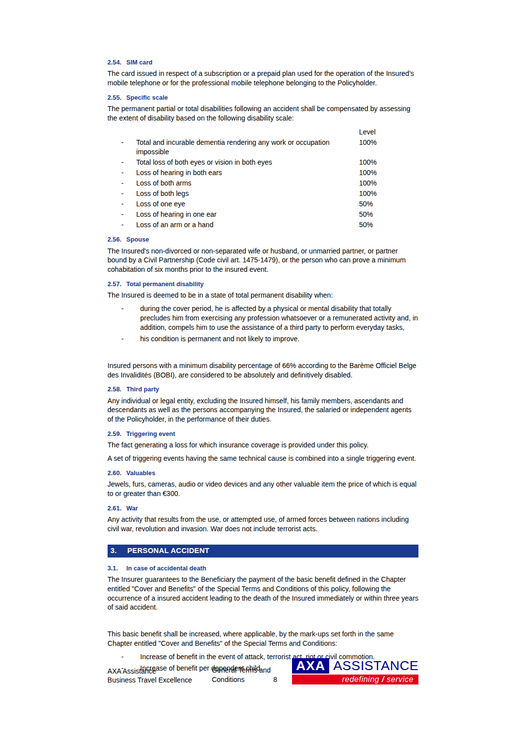2.54. SIM card
The card issued in respect of a subscription or a prepaid plan used for the operation of the Insured's mobile telephone or for the professional mobile telephone belonging to the Policyholder.
2.55. Specific scale
The permanent partial or total disabilities following an accident shall be compensated by assessing the extent of disability based on the following disability scale:
| | | Level |
| - | Total and incurable dementia rendering any work or occupation impossible | 100% |
| - | Total loss of both eyes or vision in both eyes | 100% |
| - | Loss of hearing in both ears | 100% |
| - | Loss of both arms | 100% |
| - | Loss of both legs | 100% |
| - | Loss of one eye | 50% |
| - | Loss of hearing in one ear | 50% |
| - | Loss of an arm or a hand | 50% |
2.56. Spouse
The Insured's non-divorced or non-separated wife or husband, or unmarried partner, or partner bound by a Civil Partnership (Code civil art. 1475-1479), or the person who can prove a minimum cohabitation of six months prior to the insured event.
2.57. Total permanent disability
The Insured is deemed to be in a state of total permanent disability when:
during the cover period, he is affected by a physical or mental disability that totally precludes him from exercising any profession whatsoever or a remunerated activity and, in addition, compels him to use the assistance of a third party to perform everyday tasks,
his condition is permanent and not likely to improve.
Insured persons with a minimum disability percentage of 66% according to the Barème Officiel Belge des Invalidités (BOBI), are considered to be absolutely and definitively disabled.
2.58. Third party
Any individual or legal entity, excluding the Insured himself, his family members, ascendants and descendants as well as the persons accompanying the Insured, the salaried or independent agents of the Policyholder, in the performance of their duties.
2.59. Triggering event
The fact generating a loss for which insurance coverage is provided under this policy.
A set of triggering events having the same technical cause is combined into a single triggering event.
2.60. Valuables
Jewels, furs, cameras, audio or video devices and any other valuable item the price of which is equal to or greater than €300.
2.61. War
Any activity that results from the use, or attempted use, of armed forces between nations including civil war, revolution and invasion. War does not include terrorist acts.
3. PERSONAL ACCIDENT
3.1. In case of accidental death
The Insurer guarantees to the Beneficiary the payment of the basic benefit defined in the Chapter entitled "Cover and Benefits" of the Special Terms and Conditions of this policy, following the occurrence of a insured accident leading to the death of the Insured immediately or within three years of said accident.
This basic benefit shall be increased, where applicable, by the mark-ups set forth in the same Chapter entitled "Cover and Benefits" of the Special Terms and Conditions:
Increase of benefit in the event of attack, terrorist act, riot or civil commotion.
Increase of benefit per dependent child.
AXA Assistance
Business Travel Excellence
General Terms and Conditions
8
AXA ASSISTANCE
redefining / service